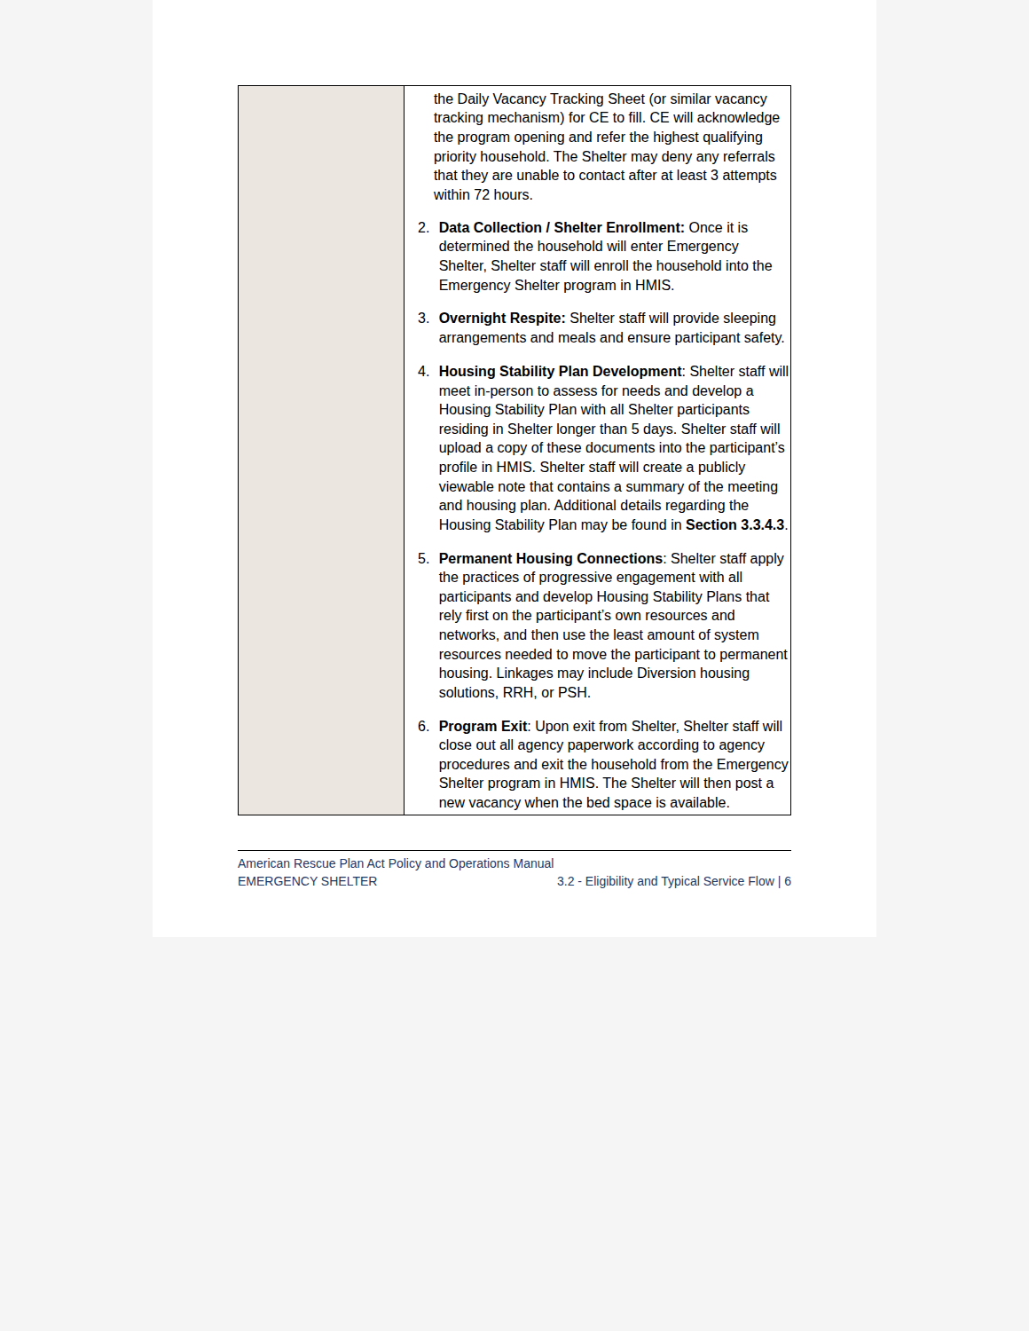| | the Daily Vacancy Tracking Sheet (or similar vacancy tracking mechanism) for CE to fill. CE will acknowledge the program opening and refer the highest qualifying priority household. The Shelter may deny any referrals that they are unable to contact after at least 3 attempts within 72 hours. Data Collection / Shelter Enrollment: Once it is determined the household will enter Emergency Shelter, Shelter staff will enroll the household into the Emergency Shelter program in HMIS. Overnight Respite: Shelter staff will provide sleeping arrangements and meals and ensure participant safety. Housing Stability Plan Development : Shelter staff will meet in-person to assess for needs and develop a Housing Stability Plan with all Shelter participants residing in Shelter longer than 5 days. Shelter staff will upload a copy of these documents into the participant’s profile in HMIS. Shelter staff will create a publicly viewable note that contains a summary of the meeting and housing plan. Additional details regarding the Housing Stability Plan may be found in Section 3.3.4.3 . Permanent Housing Connections : Shelter staff apply the practices of progressive engagement with all participants and develop Housing Stability Plans that rely first on the participant’s own resources and networks, and then use the least amount of system resources needed to move the participant to permanent housing. Linkages may include Diversion housing solutions, RRH, or PSH. Program Exit : Upon exit from Shelter, Shelter staff will close out all agency paperwork according to agency procedures and exit the household from the Emergency Shelter program in HMIS. The Shelter will then post a new vacancy when the bed space is available. |
American Rescue Plan Act Policy and Operations Manual
EMERGENCY SHELTER
3.2 - Eligibility and Typical Service Flow | 6